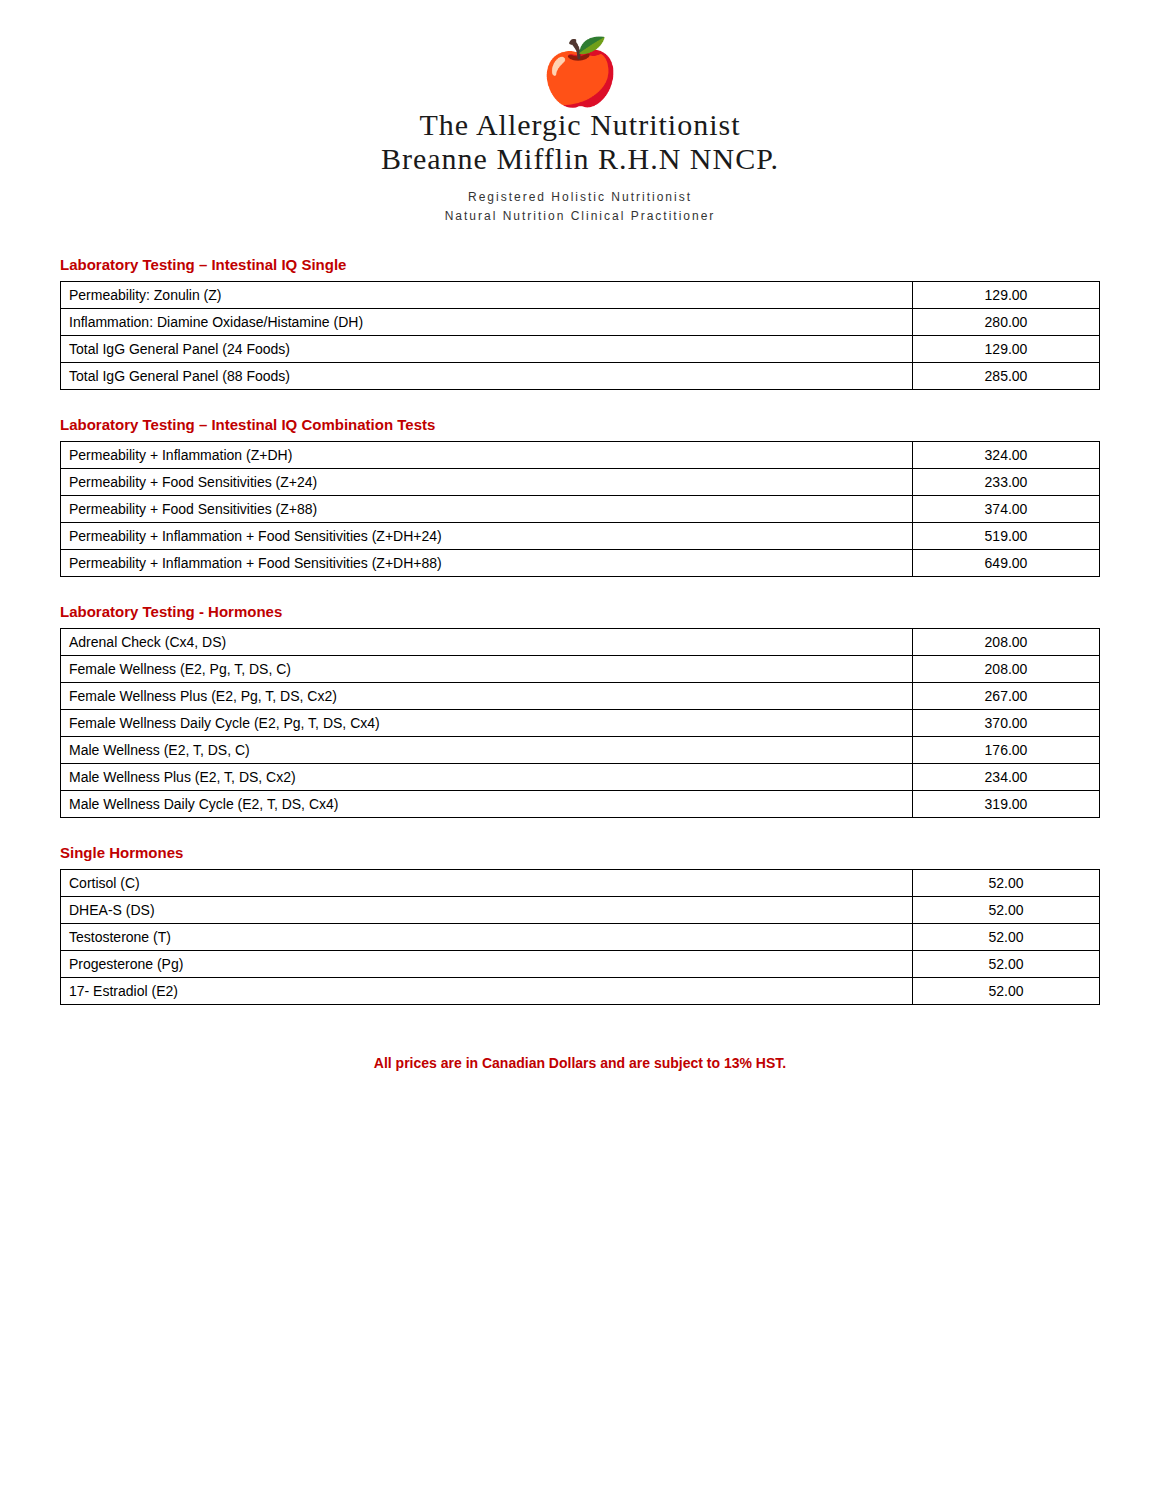🍎
The Allergic Nutritionist
Breanne Mifflin R.H.N NNCP.
Registered Holistic Nutritionist
Natural Nutrition Clinical Practitioner
Laboratory Testing – Intestinal IQ Single
| Permeability: Zonulin (Z) | 129.00 |
| Inflammation: Diamine Oxidase/Histamine (DH) | 280.00 |
| Total IgG General Panel (24 Foods) | 129.00 |
| Total IgG General Panel (88 Foods) | 285.00 |
Laboratory Testing – Intestinal IQ Combination Tests
| Permeability + Inflammation (Z+DH) | 324.00 |
| Permeability + Food Sensitivities (Z+24) | 233.00 |
| Permeability + Food Sensitivities (Z+88) | 374.00 |
| Permeability + Inflammation + Food Sensitivities (Z+DH+24) | 519.00 |
| Permeability + Inflammation + Food Sensitivities (Z+DH+88) | 649.00 |
Laboratory Testing - Hormones
| Adrenal Check (Cx4, DS) | 208.00 |
| Female Wellness (E2, Pg, T, DS, C) | 208.00 |
| Female Wellness Plus (E2, Pg, T, DS, Cx2) | 267.00 |
| Female Wellness Daily Cycle (E2, Pg, T, DS, Cx4) | 370.00 |
| Male Wellness (E2, T, DS, C) | 176.00 |
| Male Wellness Plus (E2, T, DS, Cx2) | 234.00 |
| Male Wellness Daily Cycle (E2, T, DS, Cx4) | 319.00 |
Single Hormones
| Cortisol (C) | 52.00 |
| DHEA-S (DS) | 52.00 |
| Testosterone (T) | 52.00 |
| Progesterone (Pg) | 52.00 |
| 17- Estradiol (E2) | 52.00 |
All prices are in Canadian Dollars and are subject to 13% HST.